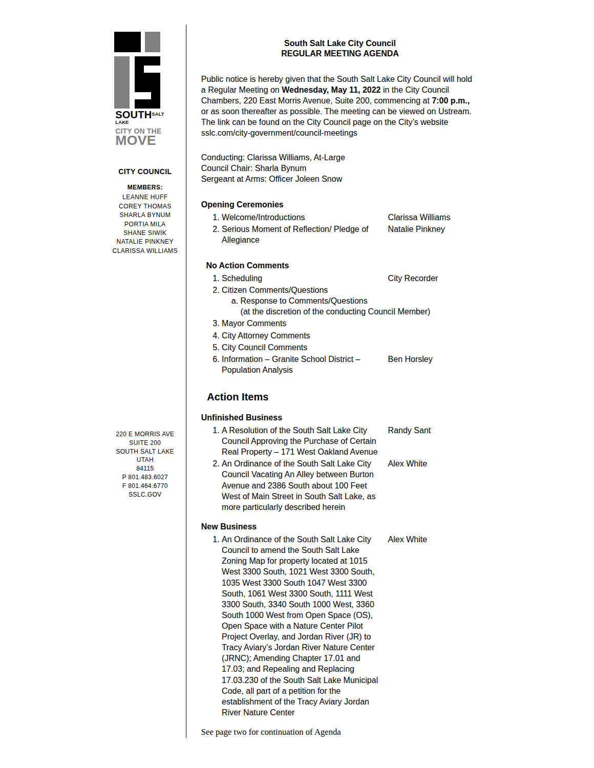SOUTH SALT
LAKE CITY ON THE MOVE
CITY COUNCIL
MEMBERS:
LEANNE HUFF
COREY THOMAS
SHARLA BYNUM
PORTIA MILA
SHANE SIWIK
NATALIE PINKNEY
CLARISSA WILLIAMS
220 E MORRIS AVE
SUITE 200
SOUTH SALT LAKE
UTAH
84115
P 801.483.6027
F 801.464.6770
SSLC.GOV
South Salt Lake City Council
REGULAR MEETING AGENDA
Public notice is hereby given that the South Salt Lake City Council will hold a Regular Meeting on Wednesday, May 11, 2022 in the City Council Chambers, 220 East Morris Avenue, Suite 200, commencing at 7:00 p.m., or as soon thereafter as possible. The meeting can be viewed on Ustream. The link can be found on the City Council page on the City’s website sslc.com/city-government/council-meetings
Conducting: Clarissa Williams, At-Large
Council Chair: Sharla Bynum
Sergeant at Arms: Officer Joleen Snow
Opening Ceremonies
Welcome/Introductions Clarissa Williams
Serious Moment of Reflection/ Pledge of Allegiance Natalie Pinkney
No Action Comments
Scheduling City Recorder
Citizen Comments/Questions
Response to Comments/Questions
(at the discretion of the conducting Council Member)
Mayor Comments
City Attorney Comments
City Council Comments
Information – Granite School District – Population Analysis Ben Horsley
Action Items
Unfinished Business
A Resolution of the South Salt Lake City Council Approving the Purchase of Certain Real Property – 171 West Oakland Avenue Randy Sant
An Ordinance of the South Salt Lake City Council Vacating An Alley between Burton Avenue and 2386 South about 100 Feet West of Main Street in South Salt Lake, as more particularly described herein Alex White
New Business
An Ordinance of the South Salt Lake City Council to amend the South Salt Lake Zoning Map for property located at 1015 West 3300 South, 1021 West 3300 South, 1035 West 3300 South 1047 West 3300 South, 1061 West 3300 South, 1111 West 3300 South, 3340 South 1000 West, 3360 South 1000 West from Open Space (OS), Open Space with a Nature Center Pilot Project Overlay, and Jordan River (JR) to Tracy Aviary’s Jordan River Nature Center (JRNC); Amending Chapter 17.01 and 17.03; and Repealing and Replacing 17.03.230 of the South Salt Lake Municipal Code, all part of a petition for the establishment of the Tracy Aviary Jordan River Nature Center Alex White
See page two for continuation of Agenda